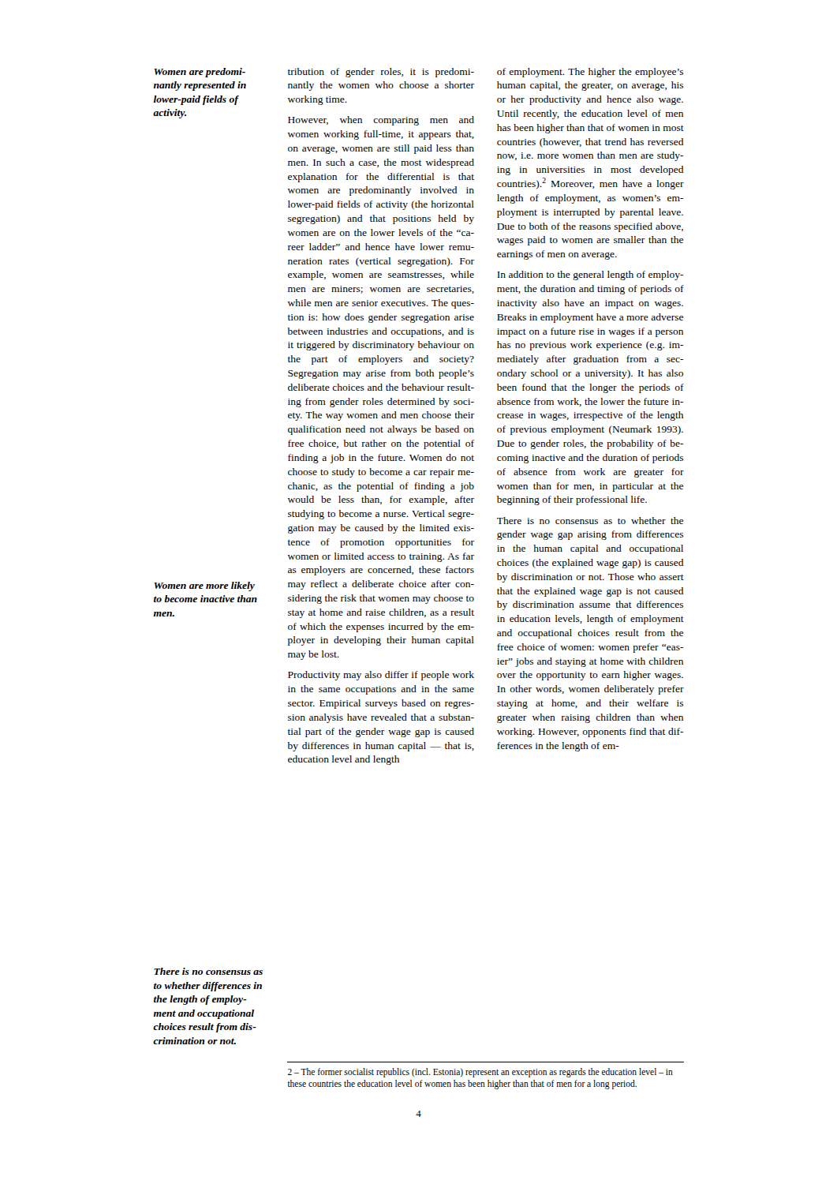Women are predominantly represented in lower-paid fields of activity.
Women are more likely to become inactive than men.
There is no consensus as to whether differences in the length of employment and occupational choices result from discrimination or not.
tribution of gender roles, it is predominantly the women who choose a shorter working time.
However, when comparing men and women working full-time, it appears that, on average, women are still paid less than men. In such a case, the most widespread explanation for the differential is that women are predominantly involved in lower-paid fields of activity (the horizontal segregation) and that positions held by women are on the lower levels of the “career ladder” and hence have lower remuneration rates (vertical segregation). For example, women are seamstresses, while men are miners; women are secretaries, while men are senior executives. The question is: how does gender segregation arise between industries and occupations, and is it triggered by discriminatory behaviour on the part of employers and society? Segregation may arise from both people’s deliberate choices and the behaviour resulting from gender roles determined by society. The way women and men choose their qualification need not always be based on free choice, but rather on the potential of finding a job in the future. Women do not choose to study to become a car repair mechanic, as the potential of finding a job would be less than, for example, after studying to become a nurse. Vertical segregation may be caused by the limited existence of promotion opportunities for women or limited access to training. As far as employers are concerned, these factors may reflect a deliberate choice after considering the risk that women may choose to stay at home and raise children, as a result of which the expenses incurred by the employer in developing their human capital may be lost.
Productivity may also differ if people work in the same occupations and in the same sector. Empirical surveys based on regression analysis have revealed that a substantial part of the gender wage gap is caused by differences in human capital — that is, education level and length
of employment. The higher the employee’s human capital, the greater, on average, his or her productivity and hence also wage. Until recently, the education level of men has been higher than that of women in most countries (however, that trend has reversed now, i.e. more women than men are studying in universities in most developed countries).2 Moreover, men have a longer length of employment, as women’s employment is interrupted by parental leave. Due to both of the reasons specified above, wages paid to women are smaller than the earnings of men on average.
In addition to the general length of employment, the duration and timing of periods of inactivity also have an impact on wages. Breaks in employment have a more adverse impact on a future rise in wages if a person has no previous work experience (e.g. immediately after graduation from a secondary school or a university). It has also been found that the longer the periods of absence from work, the lower the future increase in wages, irrespective of the length of previous employment (Neumark 1993). Due to gender roles, the probability of becoming inactive and the duration of periods of absence from work are greater for women than for men, in particular at the beginning of their professional life.
There is no consensus as to whether the gender wage gap arising from differences in the human capital and occupational choices (the explained wage gap) is caused by discrimination or not. Those who assert that the explained wage gap is not caused by discrimination assume that differences in education levels, length of employment and occupational choices result from the free choice of women: women prefer “easier” jobs and staying at home with children over the opportunity to earn higher wages. In other words, women deliberately prefer staying at home, and their welfare is greater when raising children than when working. However, opponents find that differences in the length of em-
2 – The former socialist republics (incl. Estonia) represent an exception as regards the education level – in these countries the education level of women has been higher than that of men for a long period.
4